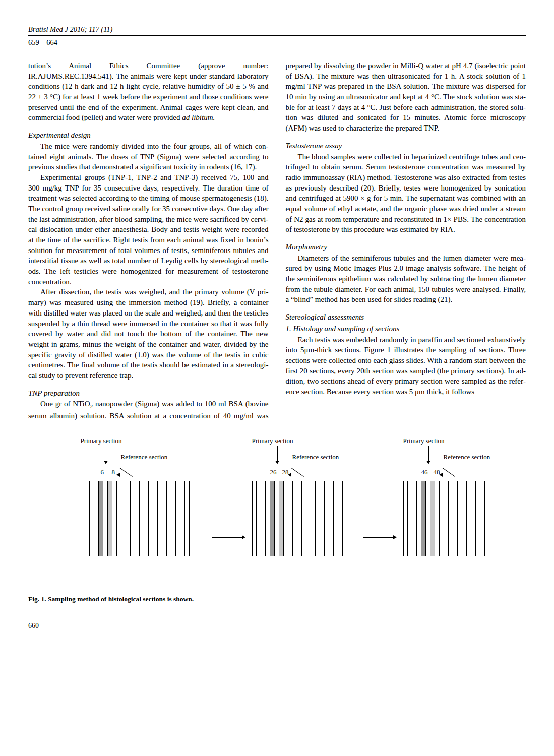Bratisl Med J 2016; 117 (11)
659 – 664
tution’s Animal Ethics Committee (approve number: IR.AJUMS.REC.1394.541). The animals were kept under standard laboratory conditions (12 h dark and 12 h light cycle, relative humidity of 50 ± 5 % and 22 ± 3 °C) for at least 1 week before the experiment and those conditions were preserved until the end of the experiment. Animal cages were kept clean, and commercial food (pellet) and water were provided ad libitum.
Experimental design
The mice were randomly divided into the four groups, all of which contained eight animals. The doses of TNP (Sigma) were selected according to previous studies that demonstrated a significant toxicity in rodents (16, 17).
Experimental groups (TNP-1, TNP-2 and TNP-3) received 75, 100 and 300 mg/kg TNP for 35 consecutive days, respectively. The duration time of treatment was selected according to the timing of mouse spermatogenesis (18). The control group received saline orally for 35 consecutive days. One day after the last administration, after blood sampling, the mice were sacrificed by cervical dislocation under ether anaesthesia. Body and testis weight were recorded at the time of the sacrifice. Right testis from each animal was fixed in bouin’s solution for measurement of total volumes of testis, seminiferous tubules and interstitial tissue as well as total number of Leydig cells by stereological methods. The left testicles were homogenized for measurement of testosterone concentration.
After dissection, the testis was weighed, and the primary volume (V primary) was measured using the immersion method (19). Briefly, a container with distilled water was placed on the scale and weighed, and then the testicles suspended by a thin thread were immersed in the container so that it was fully covered by water and did not touch the bottom of the container. The new weight in grams, minus the weight of the container and water, divided by the specific gravity of distilled water (1.0) was the volume of the testis in cubic centimetres. The final volume of the testis should be estimated in a stereological study to prevent reference trap.
TNP preparation
One gr of NTiO2 nanopowder (Sigma) was added to 100 ml BSA (bovine serum albumin) solution. BSA solution at a concentration of 40 mg/ml was prepared by dissolving the powder in Milli-Q water at pH 4.7 (isoelectric point of BSA). The mixture was then ultrasonicated for 1 h. A stock solution of 1 mg/ml TNP was prepared in the BSA solution. The mixture was dispersed for 10 min by using an ultrasonicator and kept at 4 °C. The stock solution was stable for at least 7 days at 4 °C. Just before each administration, the stored solution was diluted and sonicated for 15 minutes. Atomic force microscopy (AFM) was used to characterize the prepared TNP.
Testosterone assay
The blood samples were collected in heparinized centrifuge tubes and centrifuged to obtain serum. Serum testosterone concentration was measured by radio immunoassay (RIA) method. Testosterone was also extracted from testes as previously described (20). Briefly, testes were homogenized by sonication and centrifuged at 5900 × g for 5 min. The supernatant was combined with an equal volume of ethyl acetate, and the organic phase was dried under a stream of N2 gas at room temperature and reconstituted in 1× PBS. The concentration of testosterone by this procedure was estimated by RIA.
Morphometry
Diameters of the seminiferous tubules and the lumen diameter were measured by using Motic Images Plus 2.0 image analysis software. The height of the seminiferous epithelium was calculated by subtracting the lumen diameter from the tubule diameter. For each animal, 150 tubules were analysed. Finally, a “blind” method has been used for slides reading (21).
Stereological assessments
1. Histology and sampling of sections
Each testis was embedded randomly in paraffin and sectioned exhaustively into 5μm-thick sections. Figure 1 illustrates the sampling of sections. Three sections were collected onto each glass slides. With a random start between the first 20 sections, every 20th section was sampled (the primary sections). In addition, two sections ahead of every primary section were sampled as the reference section. Because every section was 5 μm thick, it follows
Primary section
Reference section
6
8
Primary section
Reference section
26
28
Primary section
Reference section
46
48
Fig. 1. Sampling method of histological sections is shown.
660